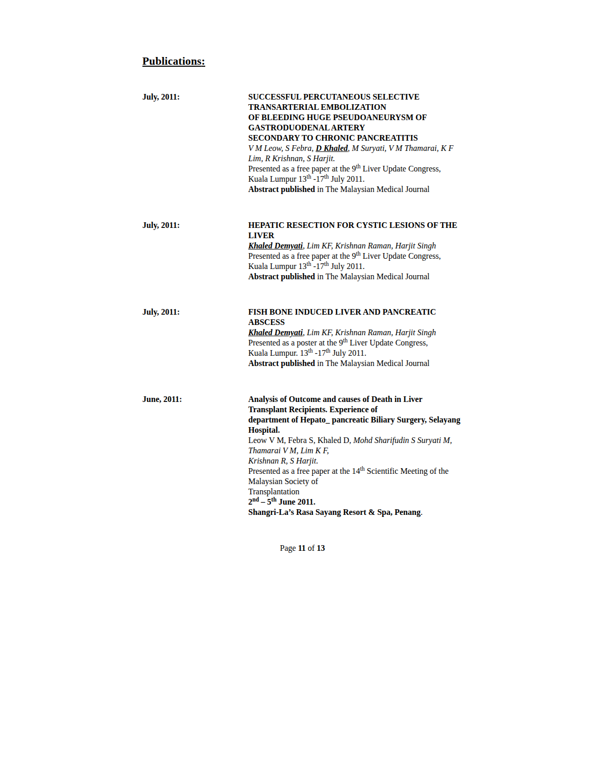Publications:
July, 2011:
SUCCESSFUL PERCUTANEOUS SELECTIVE TRANSARTERIAL EMBOLIZATION OF BLEEDING HUGE PSEUDOANEURYSM OF GASTRODUODENAL ARTERY SECONDARY TO CHRONIC PANCREATITIS V M Leow, S Febra, D Khaled, M Suryati, V M Thamarai, K F Lim, R Krishnan, S Harjit. Presented as a free paper at the 9th Liver Update Congress, Kuala Lumpur 13th -17th July 2011. Abstract published in The Malaysian Medical Journal
July, 2011:
HEPATIC RESECTION FOR CYSTIC LESIONS OF THE LIVER Khaled Demyati, Lim KF, Krishnan Raman, Harjit Singh Presented as a free paper at the 9th Liver Update Congress, Kuala Lumpur 13th -17th July 2011. Abstract published in The Malaysian Medical Journal
July, 2011:
FISH BONE INDUCED LIVER AND PANCREATIC ABSCESS Khaled Demyati, Lim KF, Krishnan Raman, Harjit Singh Presented as a poster at the 9th Liver Update Congress, Kuala Lumpur. 13th -17th July 2011. Abstract published in The Malaysian Medical Journal
June, 2011:
Analysis of Outcome and causes of Death in Liver Transplant Recipients. Experience of department of Hepato_ pancreatic Biliary Surgery, Selayang Hospital. Leow V M, Febra S, Khaled D, Mohd Sharifudin S Suryati M, Thamarai V M, Lim K F, Krishnan R, S Harjit. Presented as a free paper at the 14th Scientific Meeting of the Malaysian Society of Transplantation 2nd – 5th June 2011. Shangri-La’s Rasa Sayang Resort & Spa, Penang.
Page 11 of 13